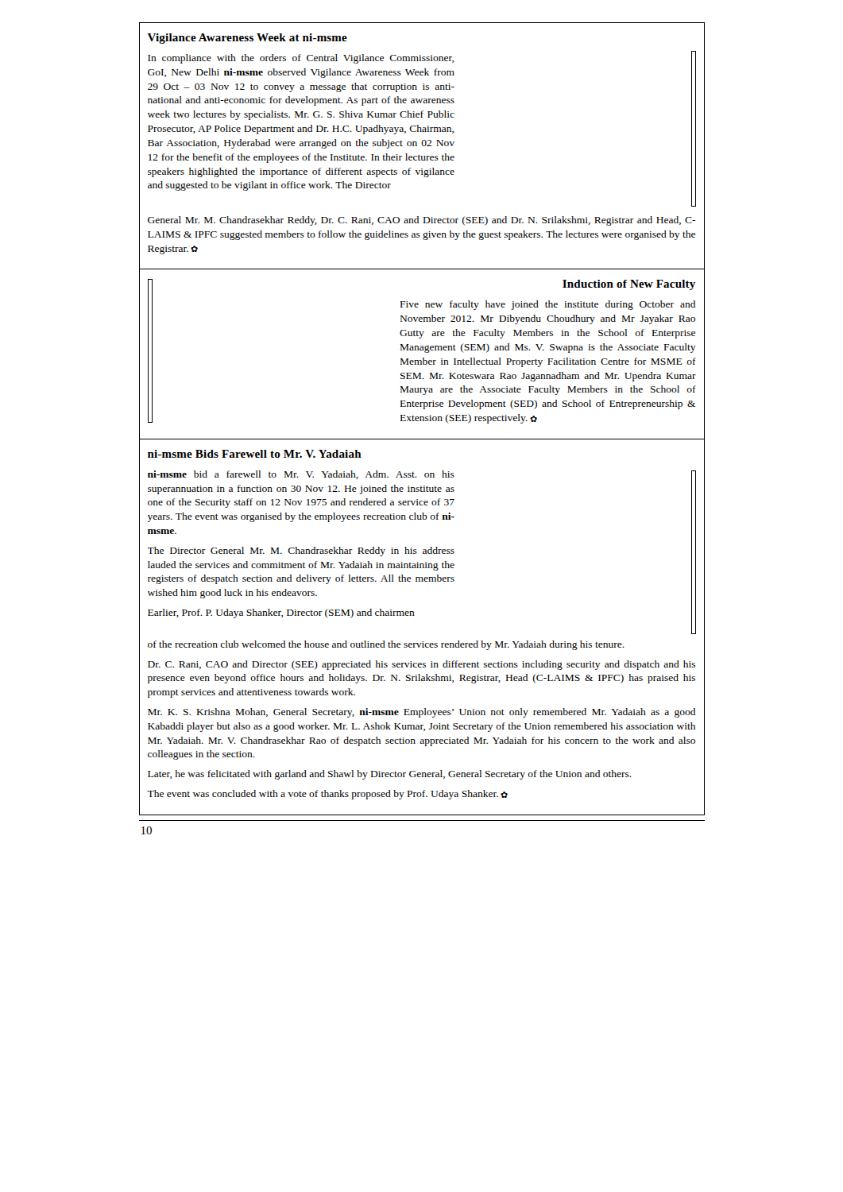Vigilance Awareness Week at ni-msme
In compliance with the orders of Central Vigilance Commissioner, GoI, New Delhi ni-msme observed Vigilance Awareness Week from 29 Oct – 03 Nov 12 to convey a message that corruption is anti-national and anti-economic for development. As part of the awareness week two lectures by specialists. Mr. G. S. Shiva Kumar Chief Public Prosecutor, AP Police Department and Dr. H.C. Upadhyaya, Chairman, Bar Association, Hyderabad were arranged on the subject on 02 Nov 12 for the benefit of the employees of the Institute. In their lectures the speakers highlighted the importance of different aspects of vigilance and suggested to be vigilant in office work. The Director
General Mr. M. Chandrasekhar Reddy, Dr. C. Rani, CAO and Director (SEE) and Dr. N. Srilakshmi, Registrar and Head, C-LAIMS & IPFC suggested members to follow the guidelines as given by the guest speakers. The lectures were organised by the Registrar.
Induction of New Faculty
Five new faculty have joined the institute during October and November 2012. Mr Dibyendu Choudhury and Mr Jayakar Rao Gutty are the Faculty Members in the School of Enterprise Management (SEM) and Ms. V. Swapna is the Associate Faculty Member in Intellectual Property Facilitation Centre for MSME of SEM. Mr. Koteswara Rao Jagannadham and Mr. Upendra Kumar Maurya are the Associate Faculty Members in the School of Enterprise Development (SED) and School of Entrepreneurship & Extension (SEE) respectively.
ni-msme Bids Farewell to Mr. V. Yadaiah
ni-msme bid a farewell to Mr. V. Yadaiah, Adm. Asst. on his superannuation in a function on 30 Nov 12. He joined the institute as one of the Security staff on 12 Nov 1975 and rendered a service of 37 years. The event was organised by the employees recreation club of ni-msme.
The Director General Mr. M. Chandrasekhar Reddy in his address lauded the services and commitment of Mr. Yadaiah in maintaining the registers of despatch section and delivery of letters. All the members wished him good luck in his endeavors.
Earlier, Prof. P. Udaya Shanker, Director (SEM) and chairmen
of the recreation club welcomed the house and outlined the services rendered by Mr. Yadaiah during his tenure.
Dr. C. Rani, CAO and Director (SEE) appreciated his services in different sections including security and dispatch and his presence even beyond office hours and holidays. Dr. N. Srilakshmi, Registrar, Head (C-LAIMS & IPFC) has praised his prompt services and attentiveness towards work.
Mr. K. S. Krishna Mohan, General Secretary, ni-msme Employees’ Union not only remembered Mr. Yadaiah as a good Kabaddi player but also as a good worker. Mr. L. Ashok Kumar, Joint Secretary of the Union remembered his association with Mr. Yadaiah. Mr. V. Chandrasekhar Rao of despatch section appreciated Mr. Yadaiah for his concern to the work and also colleagues in the section.
Later, he was felicitated with garland and Shawl by Director General, General Secretary of the Union and others.
The event was concluded with a vote of thanks proposed by Prof. Udaya Shanker.
10